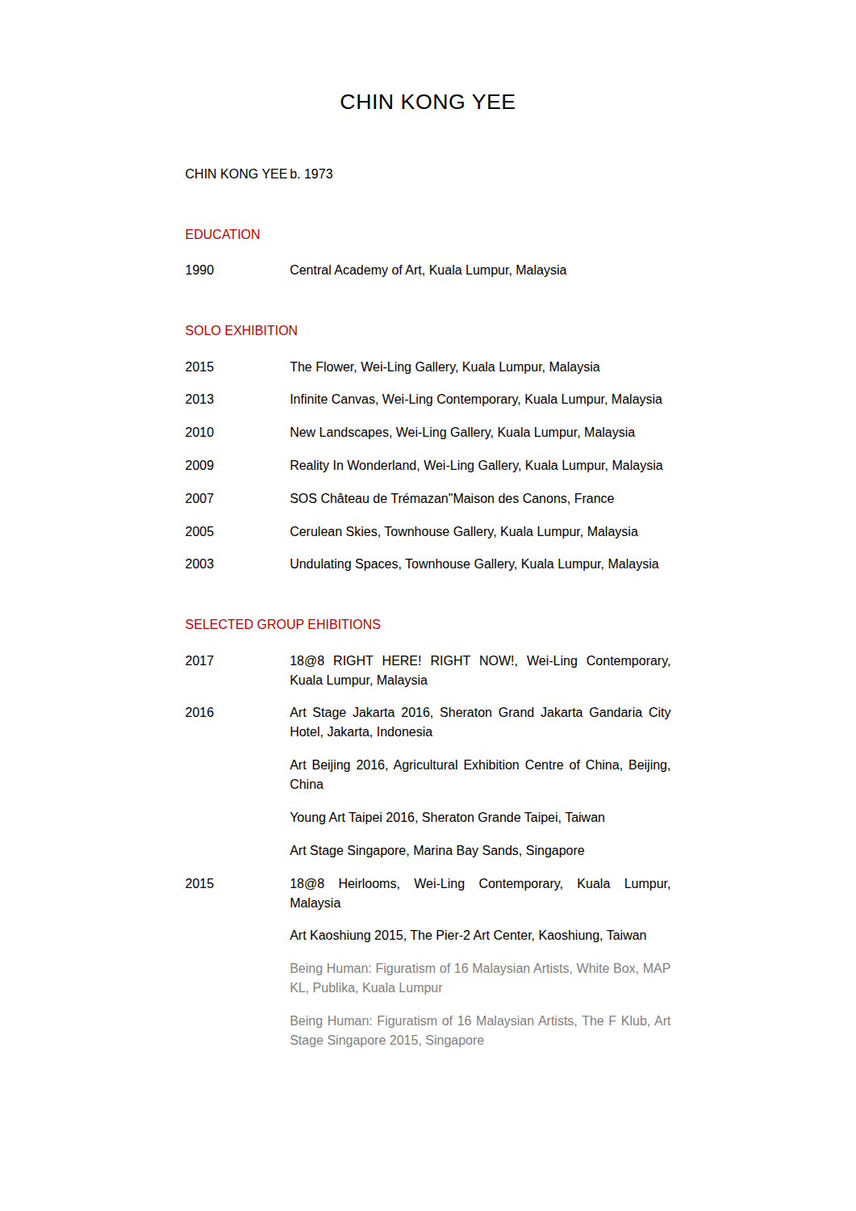CHIN KONG YEE
| CHIN KONG YEE | b. 1973 |
EDUCATION
| 1990 | Central Academy of Art, Kuala Lumpur, Malaysia |
SOLO EXHIBITION
| 2015 | The Flower, Wei-Ling Gallery, Kuala Lumpur, Malaysia |
| 2013 | Infinite Canvas, Wei-Ling Contemporary, Kuala Lumpur, Malaysia |
| 2010 | New Landscapes, Wei-Ling Gallery, Kuala Lumpur, Malaysia |
| 2009 | Reality In Wonderland, Wei-Ling Gallery, Kuala Lumpur, Malaysia |
| 2007 | SOS Château de Trémazan"Maison des Canons, France |
| 2005 | Cerulean Skies, Townhouse Gallery, Kuala Lumpur, Malaysia |
| 2003 | Undulating Spaces, Townhouse Gallery, Kuala Lumpur, Malaysia |
SELECTED GROUP EHIBITIONS
| 2017 | 18@8 RIGHT HERE! RIGHT NOW!, Wei-Ling Contemporary, Kuala Lumpur, Malaysia |
| 2016 | Art Stage Jakarta 2016, Sheraton Grand Jakarta Gandaria City Hotel, Jakarta, Indonesia |
| | Art Beijing 2016, Agricultural Exhibition Centre of China, Beijing, China |
| | Young Art Taipei 2016, Sheraton Grande Taipei, Taiwan |
| | Art Stage Singapore, Marina Bay Sands, Singapore |
| 2015 | 18@8 Heirlooms, Wei-Ling Contemporary, Kuala Lumpur, Malaysia |
| | Art Kaoshiung 2015, The Pier-2 Art Center, Kaoshiung, Taiwan |
| | Being Human: Figuratism of 16 Malaysian Artists, White Box, MAP KL, Publika, Kuala Lumpur |
| | Being Human: Figuratism of 16 Malaysian Artists, The F Klub, Art Stage Singapore 2015, Singapore |